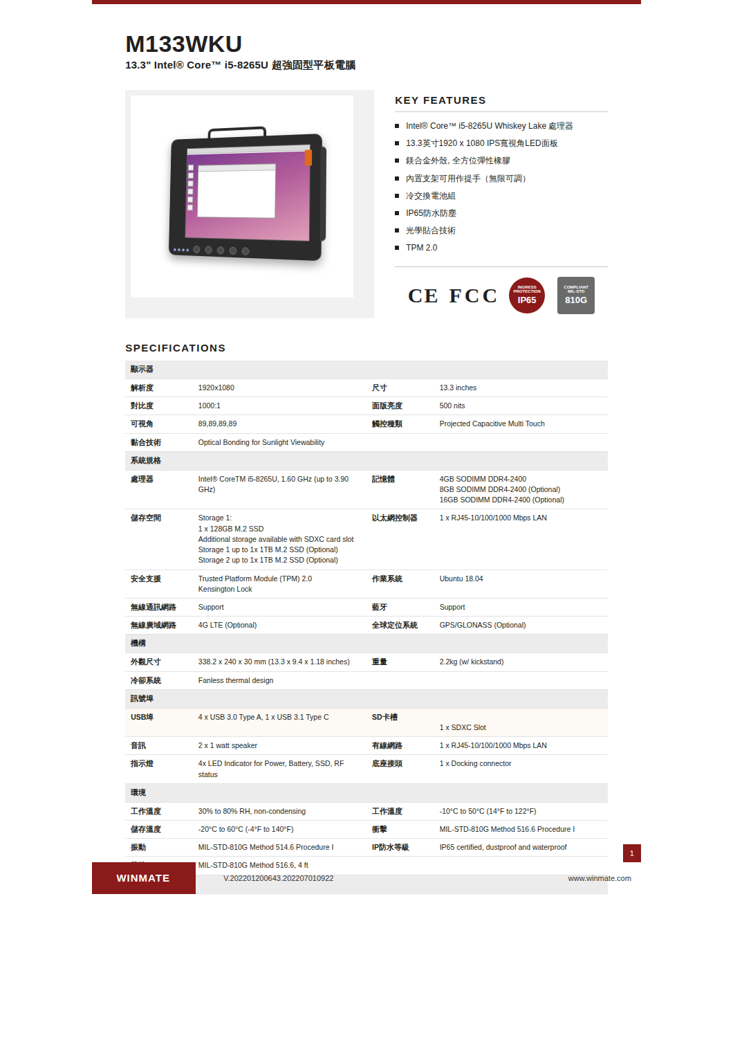M133WKU
13.3" Intel® Core™ i5-8265U 超強固型平板電腦
KEY FEATURES
Intel® Core™ i5-8265U Whiskey Lake 處理器
13.3英寸1920 x 1080 IPS寬視角LED面板
鎂合金外殼, 全方位彈性橡膠
內置支架可用作提手（無限可調）
冷交換電池組
IP65防水防塵
光學貼合技術
TPM 2.0
C E F C C INGRESS
PROTECTIONIP65 COMPLIANT
MIL-STD810G
SPECIFICATIONS
| 顯示器 |
| 解析度 | 1920x1080 | 尺寸 | 13.3 inches |
| 對比度 | 1000:1 | 面版亮度 | 500 nits |
| 可視角 | 89,89,89,89 | 觸控種類 | Projected Capacitive Multi Touch |
| 黏合技術 | Optical Bonding for Sunlight Viewability |
| 系統規格 |
| 處理器 | Intel® CoreTM i5-8265U, 1.60 GHz (up to 3.90 GHz) | 記憶體 | 4GB SODIMM DDR4-2400 8GB SODIMM DDR4-2400 (Optional) 16GB SODIMM DDR4-2400 (Optional) |
| 儲存空間 | Storage 1: 1 x 128GB M.2 SSD Additional storage available with SDXC card slot Storage 1 up to 1x 1TB M.2 SSD (Optional) Storage 2 up to 1x 1TB M.2 SSD (Optional) | 以太網控制器 | 1 x RJ45-10/100/1000 Mbps LAN |
| 安全支援 | Trusted Platform Module (TPM) 2.0 Kensington Lock | 作業系統 | Ubuntu 18.04 |
| 無線通訊網路 | Support | 藍牙 | Support |
| 無線廣域網路 | 4G LTE (Optional) | 全球定位系統 | GPS/GLONASS (Optional) |
| 機構 |
| 外觀尺寸 | 338.2 x 240 x 30 mm (13.3 x 9.4 x 1.18 inches) | 重量 | 2.2kg (w/ kickstand) |
| 冷卻系統 | Fanless thermal design |
| 訊號埠 |
| USB埠 | 4 x USB 3.0 Type A, 1 x USB 3.1 Type C | SD卡槽 | 1 x SDXC Slot |
| 音訊 | 2 x 1 watt speaker | 有線網路 | 1 x RJ45-10/100/1000 Mbps LAN |
| 指示燈 | 4x LED Indicator for Power, Battery, SSD, RF status | 底座接頭 | 1 x Docking connector |
| 環境 |
| 工作溫度 | 30% to 80% RH, non-condensing | 工作溫度 | -10°C to 50°C (14°F to 122°F) |
| 儲存溫度 | -20°C to 60°C (-4°F to 140°F) | 衝擊 | MIL-STD-810G Method 516.6 Procedure I |
| 振動 | MIL-STD-810G Method 514.6 Procedure I | IP防水等級 | IP65 certified, dustproof and waterproof |
| 落摔 | MIL-STD-810G Method 516.6, 4 ft |
| 認證 |
1
WINMATE
V.202201200643.202207010922
www.winmate.com